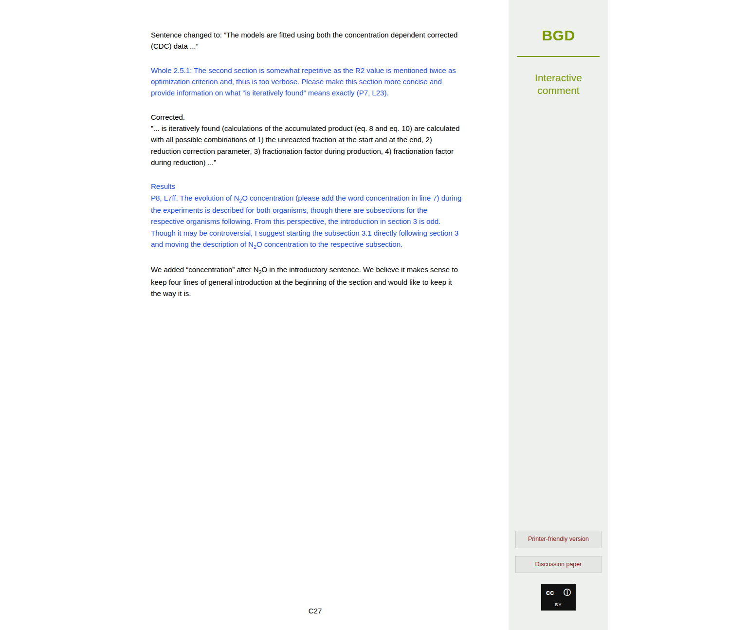BGD
Interactive
comment
Printer-friendly version Discussion paper
cc
ⓘ
BY
Sentence changed to: ”The models are fitted using both the concentration dependent corrected (CDC) data ...”
Whole 2.5.1: The second section is somewhat repetitive as the R2 value is mentioned twice as optimization criterion and, thus is too verbose. Please make this section more concise and provide information on what “is iteratively found” means exactly (P7, L23).
Corrected.
”... is iteratively found (calculations of the accumulated product (eq. 8 and eq. 10) are calculated with all possible combinations of 1) the unreacted fraction at the start and at the end, 2) reduction correction parameter, 3) fractionation factor during production, 4) fractionation factor during reduction) ...”
Results
P8, L7ff. The evolution of N2O concentration (please add the word concentration in line 7) during the experiments is described for both organisms, though there are subsections for the respective organisms following. From this perspective, the introduction in section 3 is odd. Though it may be controversial, I suggest starting the subsection 3.1 directly following section 3 and moving the description of N2O concentration to the respective subsection.
We added “concentration” after N2O in the introductory sentence. We believe it makes sense to keep four lines of general introduction at the beginning of the section and would like to keep it the way it is.
C27